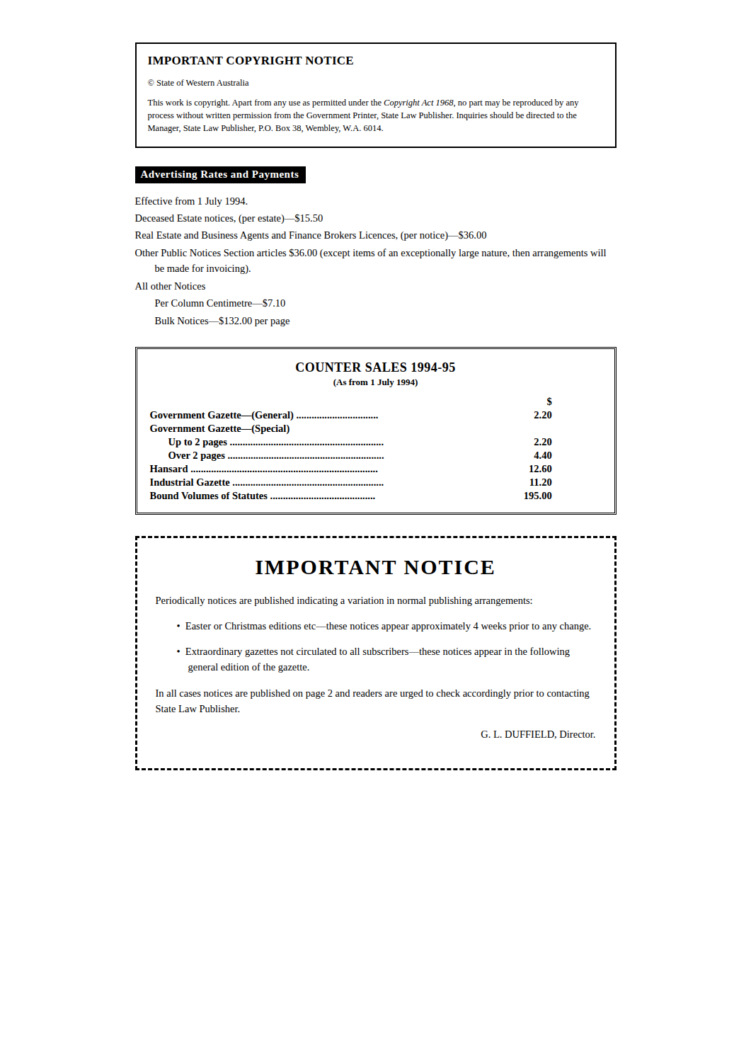IMPORTANT COPYRIGHT NOTICE
© State of Western Australia
This work is copyright. Apart from any use as permitted under the Copyright Act 1968, no part may be reproduced by any process without written permission from the Government Printer, State Law Publisher. Inquiries should be directed to the Manager, State Law Publisher, P.O. Box 38, Wembley, W.A. 6014.
Advertising Rates and Payments
Effective from 1 July 1994.
Deceased Estate notices, (per estate)—$15.50
Real Estate and Business Agents and Finance Brokers Licences, (per notice)—$36.00
Other Public Notices Section articles $36.00 (except items of an exceptionally large nature, then arrangements will be made for invoicing).
All other Notices
Per Column Centimetre—$7.10
Bulk Notices—$132.00 per page
COUNTER SALES 1994-95
(As from 1 July 1994)
| | $ | |
| Government Gazette—(General) ................................ | 2.20 | |
| Government Gazette—(Special) | | |
| Up to 2 pages ............................................................ | 2.20 | |
| Over 2 pages ............................................................. | 4.40 | |
| Hansard ......................................................................... | 12.60 | |
| Industrial Gazette ........................................................... | 11.20 | |
| Bound Volumes of Statutes ......................................... | 195.00 | |
IMPORTANT NOTICE
Periodically notices are published indicating a variation in normal publishing arrangements:
Easter or Christmas editions etc—these notices appear approximately 4 weeks prior to any change.
Extraordinary gazettes not circulated to all subscribers—these notices appear in the following general edition of the gazette.
In all cases notices are published on page 2 and readers are urged to check accordingly prior to contacting State Law Publisher.
G. L. DUFFIELD, Director.